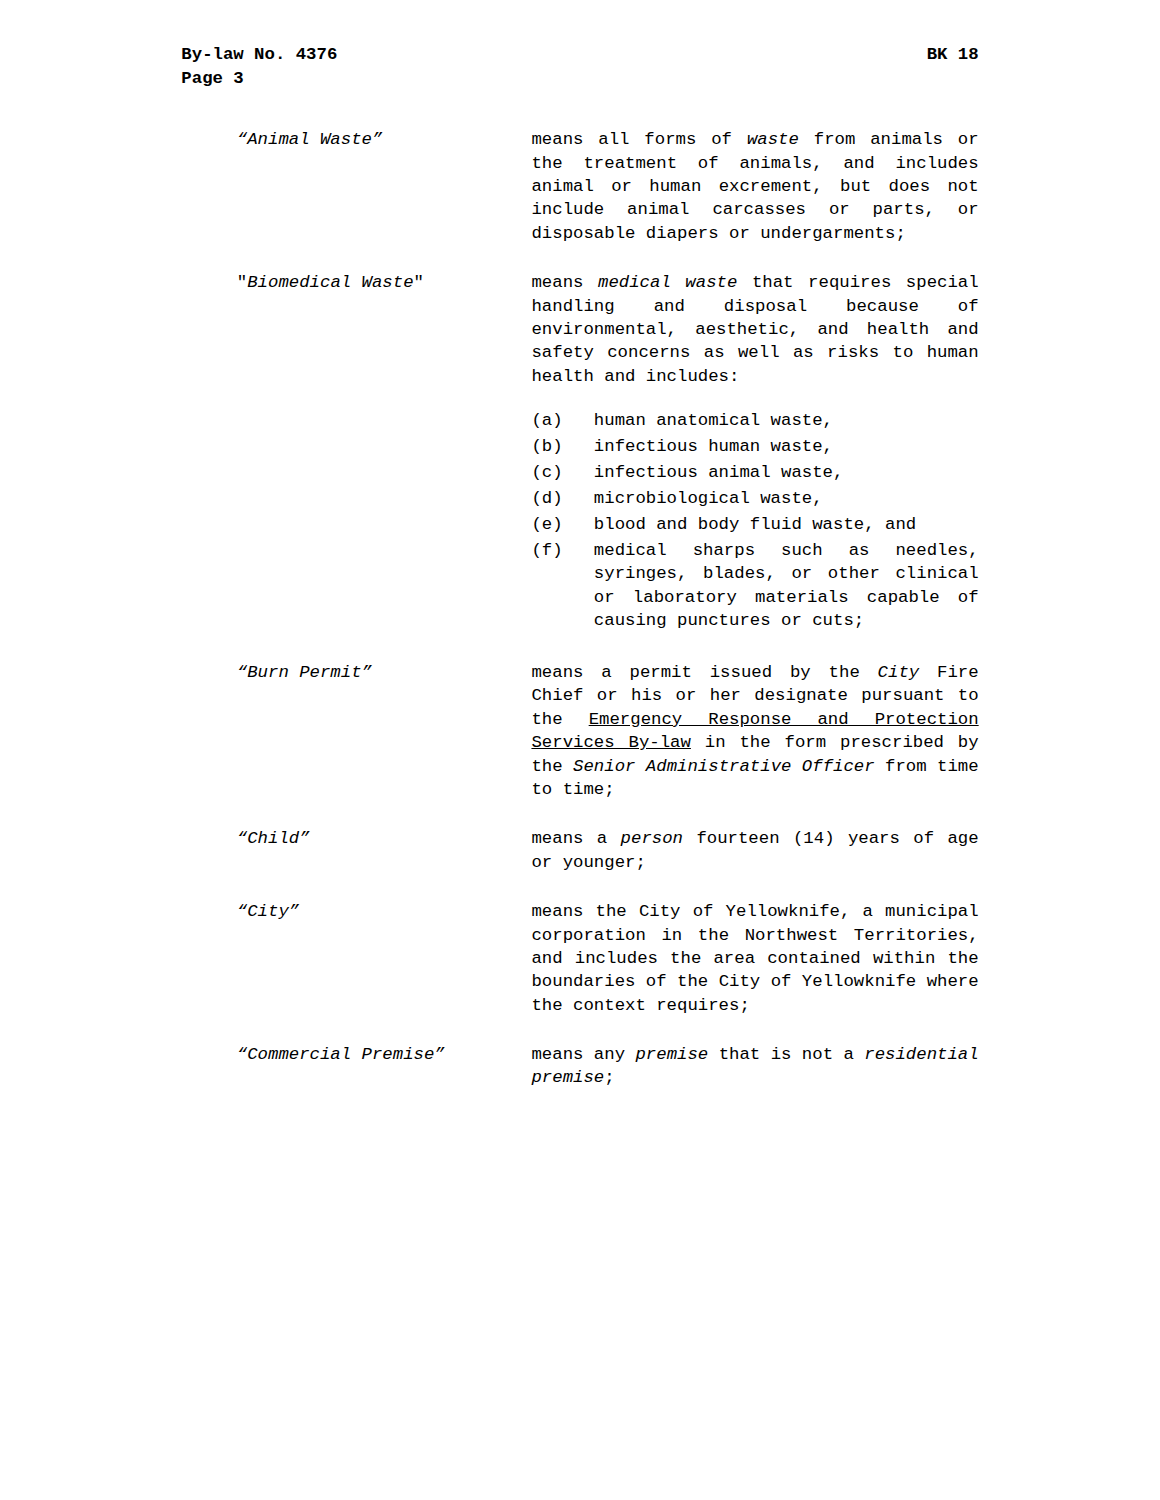By-law No. 4376
Page 3
BK 18
“Animal Waste”
means all forms of waste from animals or the treatment of animals, and includes animal or human excrement, but does not include animal carcasses or parts, or disposable diapers or undergarments;
"Biomedical Waste"
means medical waste that requires special handling and disposal because of environmental, aesthetic, and health and safety concerns as well as risks to human health and includes:
(a) human anatomical waste,
(b) infectious human waste,
(c) infectious animal waste,
(d) microbiological waste,
(e) blood and body fluid waste, and
(f) medical sharps such as needles, syringes, blades, or other clinical or laboratory materials capable of causing punctures or cuts;
“Burn Permit”
means a permit issued by the City Fire Chief or his or her designate pursuant to the Emergency Response and Protection Services By-law in the form prescribed by the Senior Administrative Officer from time to time;
“Child”
means a person fourteen (14) years of age or younger;
“City”
means the City of Yellowknife, a municipal corporation in the Northwest Territories, and includes the area contained within the boundaries of the City of Yellowknife where the context requires;
“Commercial Premise”
means any premise that is not a residential premise;